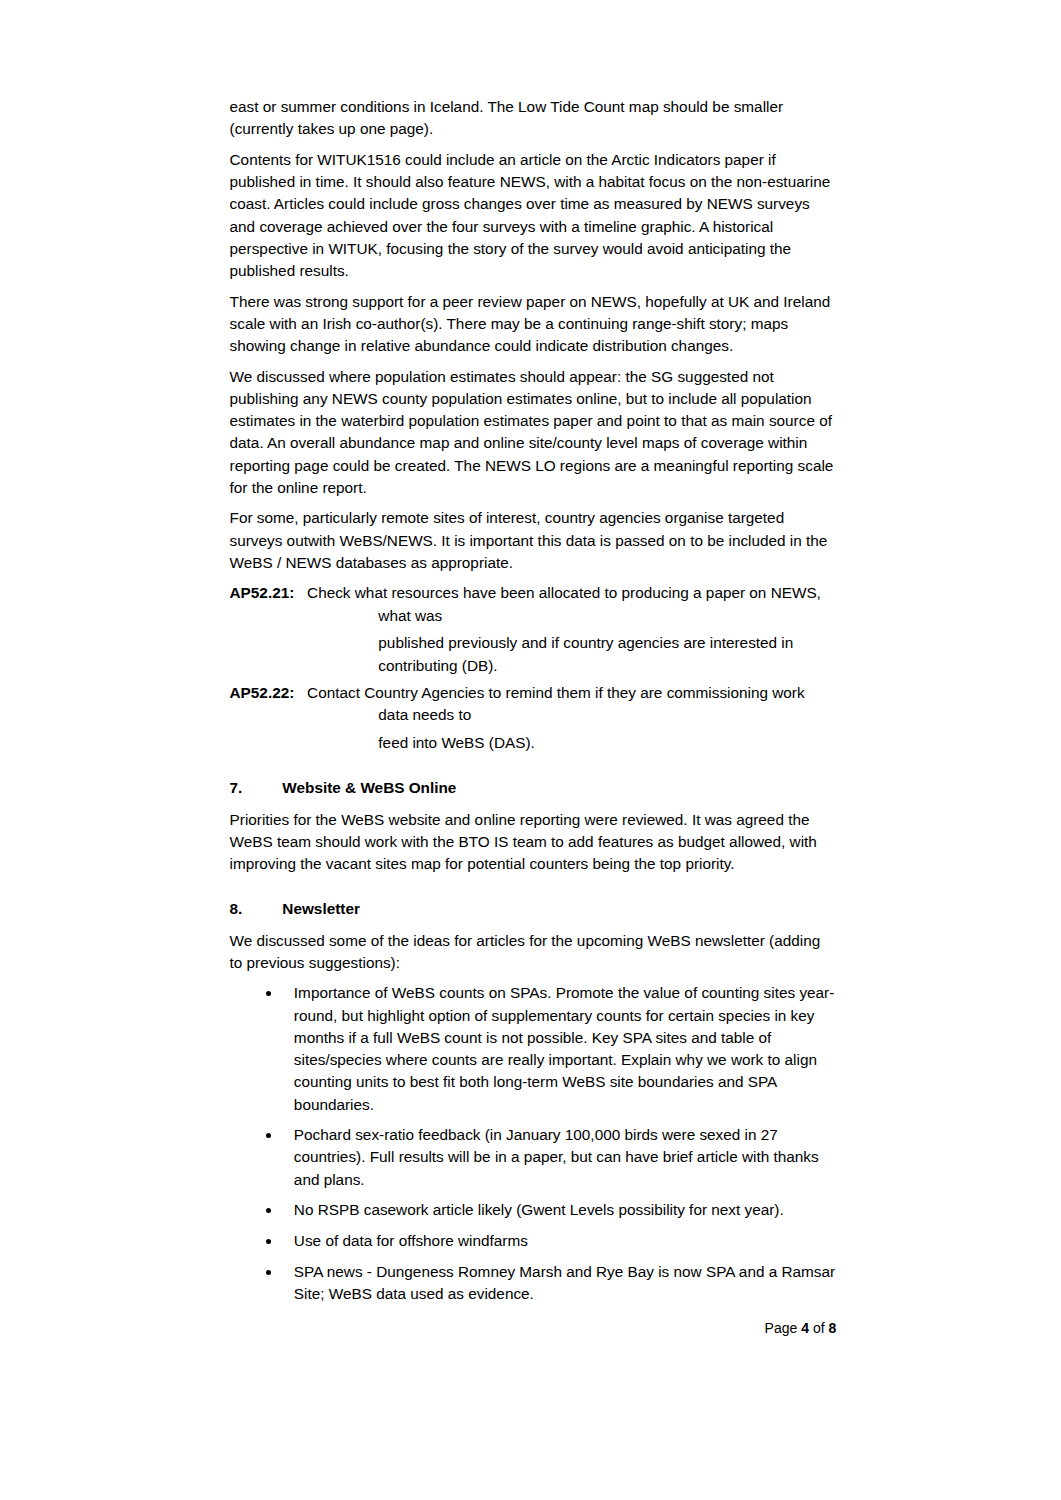east or summer conditions in Iceland. The Low Tide Count map should be smaller (currently takes up one page).
Contents for WITUK1516 could include an article on the Arctic Indicators paper if published in time. It should also feature NEWS, with a habitat focus on the non-estuarine coast. Articles could include gross changes over time as measured by NEWS surveys and coverage achieved over the four surveys with a timeline graphic. A historical perspective in WITUK, focusing the story of the survey would avoid anticipating the published results.
There was strong support for a peer review paper on NEWS, hopefully at UK and Ireland scale with an Irish co-author(s). There may be a continuing range-shift story; maps showing change in relative abundance could indicate distribution changes.
We discussed where population estimates should appear: the SG suggested not publishing any NEWS county population estimates online, but to include all population estimates in the waterbird population estimates paper and point to that as main source of data. An overall abundance map and online site/county level maps of coverage within reporting page could be created. The NEWS LO regions are a meaningful reporting scale for the online report.
For some, particularly remote sites of interest, country agencies organise targeted surveys outwith WeBS/NEWS. It is important this data is passed on to be included in the WeBS / NEWS databases as appropriate.
AP52.21: Check what resources have been allocated to producing a paper on NEWS, what was
published previously and if country agencies are interested in contributing (DB).
AP52.22: Contact Country Agencies to remind them if they are commissioning work data needs to
feed into WeBS (DAS).
7. Website & WeBS Online
Priorities for the WeBS website and online reporting were reviewed. It was agreed the WeBS team should work with the BTO IS team to add features as budget allowed, with improving the vacant sites map for potential counters being the top priority.
8. Newsletter
We discussed some of the ideas for articles for the upcoming WeBS newsletter (adding to previous suggestions):
Importance of WeBS counts on SPAs. Promote the value of counting sites year-round, but highlight option of supplementary counts for certain species in key months if a full WeBS count is not possible. Key SPA sites and table of sites/species where counts are really important. Explain why we work to align counting units to best fit both long-term WeBS site boundaries and SPA boundaries.
Pochard sex-ratio feedback (in January 100,000 birds were sexed in 27 countries). Full results will be in a paper, but can have brief article with thanks and plans.
No RSPB casework article likely (Gwent Levels possibility for next year).
Use of data for offshore windfarms
SPA news - Dungeness Romney Marsh and Rye Bay is now SPA and a Ramsar Site; WeBS data used as evidence.
Page 4 of 8